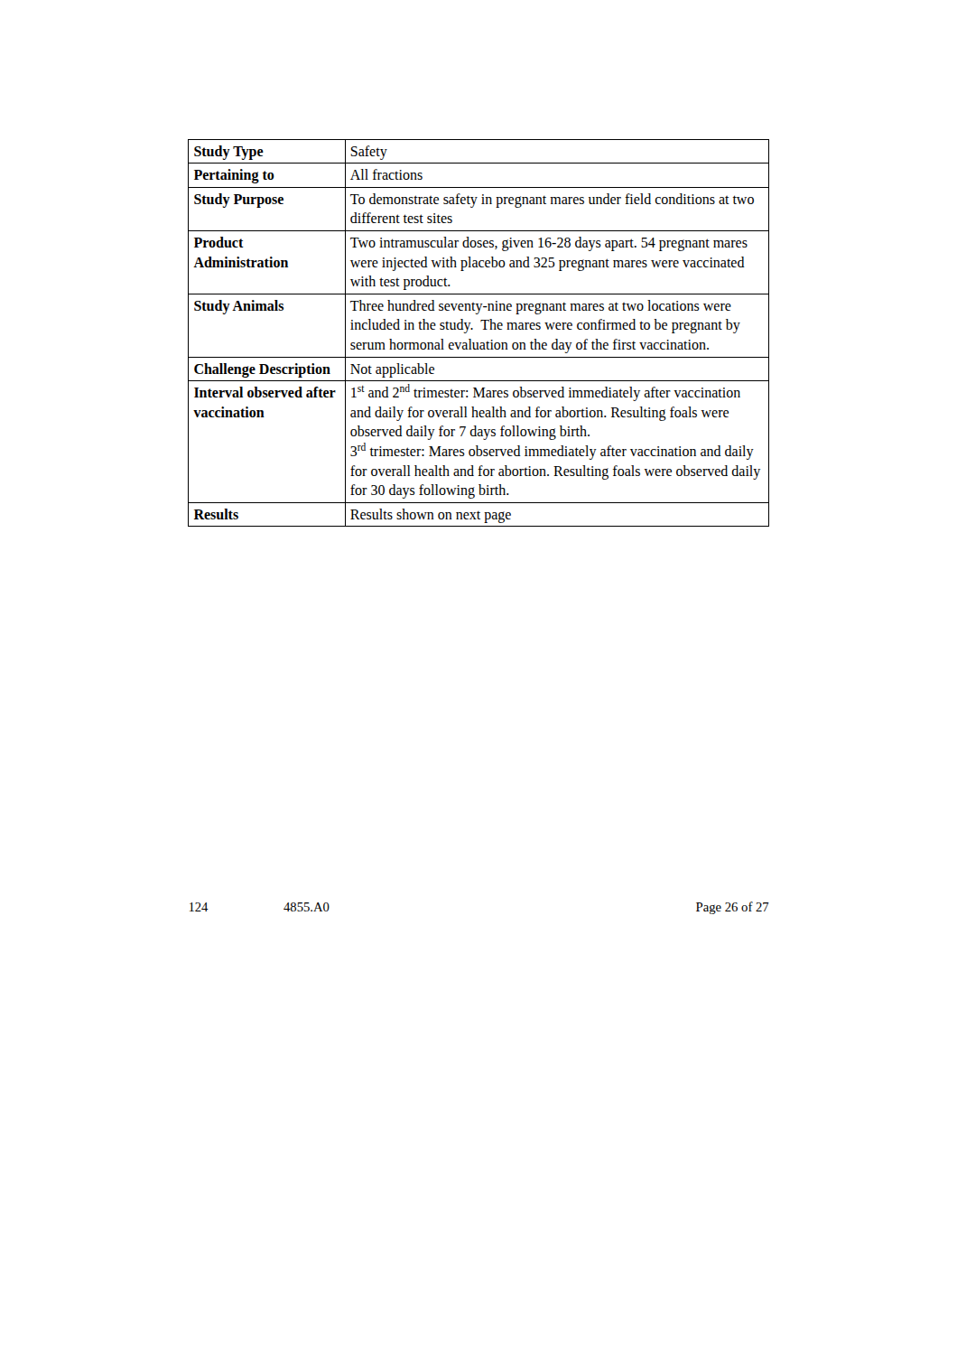| Study Type | Safety |
| Pertaining to | All fractions |
| Study Purpose | To demonstrate safety in pregnant mares under field conditions at two different test sites |
| Product Administration | Two intramuscular doses, given 16-28 days apart. 54 pregnant mares were injected with placebo and 325 pregnant mares were vaccinated with test product. |
| Study Animals | Three hundred seventy-nine pregnant mares at two locations were included in the study. The mares were confirmed to be pregnant by serum hormonal evaluation on the day of the first vaccination. |
| Challenge Description | Not applicable |
| Interval observed after vaccination | 1 st and 2 nd trimester: Mares observed immediately after vaccination and daily for overall health and for abortion. Resulting foals were observed daily for 7 days following birth. 3 rd trimester: Mares observed immediately after vaccination and daily for overall health and for abortion. Resulting foals were observed daily for 30 days following birth. |
| Results | Results shown on next page |
1244855.A0
Page 26 of 27